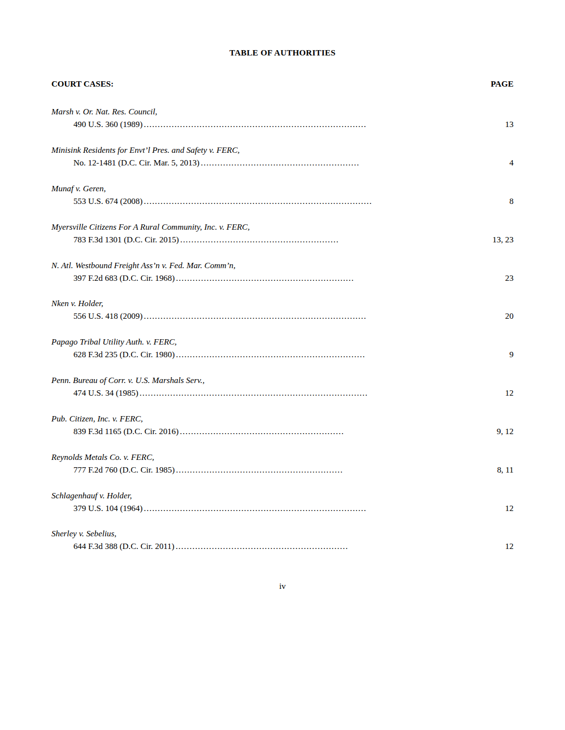TABLE OF AUTHORITIES
COURT CASES: PAGE
Marsh v. Or. Nat. Res. Council,
490 U.S. 360 (1989) ................................................................................ 13
Minisink Residents for Envt’l Pres. and Safety v. FERC,
No. 12-1481 (D.C. Cir. Mar. 5, 2013) ......................................................... 4
Munaf v. Geren,
553 U.S. 674 (2008) .................................................................................. 8
Myersville Citizens For A Rural Community, Inc. v. FERC,
783 F.3d 1301 (D.C. Cir. 2015) ......................................................... 13, 23
N. Atl. Westbound Freight Ass’n v. Fed. Mar. Comm’n,
397 F.2d 683 (D.C. Cir. 1968) ................................................................ 23
Nken v. Holder,
556 U.S. 418 (2009) ................................................................................ 20
Papago Tribal Utility Auth. v. FERC,
628 F.3d 235 (D.C. Cir. 1980) .................................................................... 9
Penn. Bureau of Corr. v. U.S. Marshals Serv.,
474 U.S. 34 (1985) .................................................................................. 12
Pub. Citizen, Inc. v. FERC,
839 F.3d 1165 (D.C. Cir. 2016) ........................................................... 9, 12
Reynolds Metals Co. v. FERC,
777 F.2d 760 (D.C. Cir. 1985) ............................................................ 8, 11
Schlagenhauf v. Holder,
379 U.S. 104 (1964) ................................................................................ 12
Sherley v. Sebelius,
644 F.3d 388 (D.C. Cir. 2011) .............................................................. 12
iv